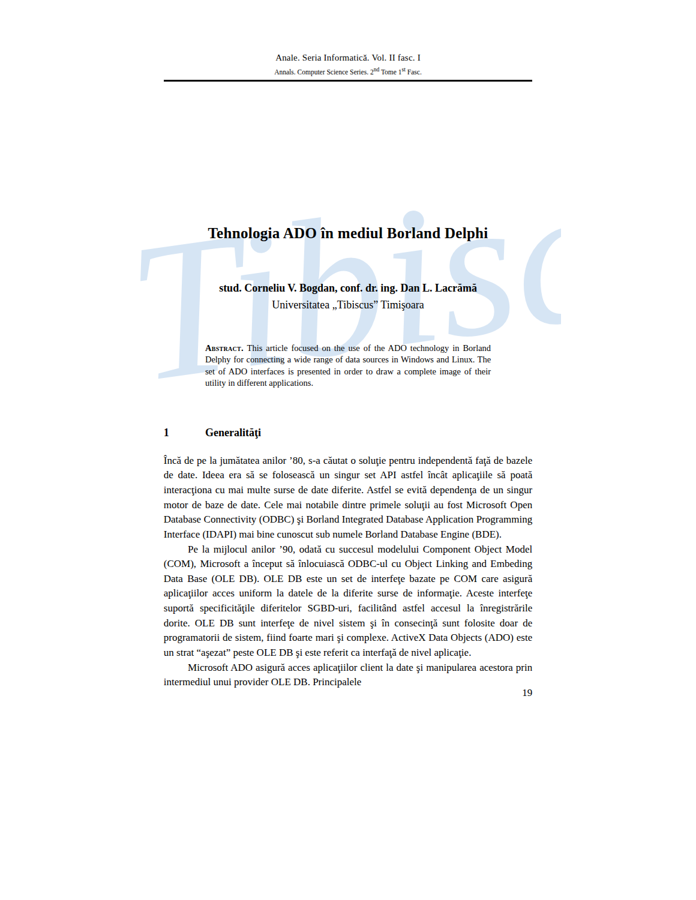Anale. Seria Informatică. Vol. II fasc. I
Annals. Computer Science Series. 2nd Tome 1st Fasc.
Tibiscus
Tehnologia ADO în mediul Borland Delphi
stud. Corneliu V. Bogdan, conf. dr. ing. Dan L. Lacrămă
Universitatea „Tibiscus” Timişoara
Abstract. This article focused on the use of the ADO technology in Borland Delphy for connecting a wide range of data sources in Windows and Linux. The set of ADO interfaces is presented in order to draw a complete image of their utility in different applications.
1 Generalităţi
Încă de pe la jumătatea anilor ’80, s-a căutat o soluţie pentru independentă faţă de bazele de date. Ideea era să se folosească un singur set API astfel încât aplicaţiile să poată interacţiona cu mai multe surse de date diferite. Astfel se evită dependenţa de un singur motor de baze de date. Cele mai notabile dintre primele soluţii au fost Microsoft Open Database Connectivity (ODBC) şi Borland Integrated Database Application Programming Interface (IDAPI) mai bine cunoscut sub numele Borland Database Engine (BDE).
Pe la mijlocul anilor ’90, odată cu succesul modelului Component Object Model (COM), Microsoft a început să înlocuiască ODBC-ul cu Object Linking and Embeding Data Base (OLE DB). OLE DB este un set de interfeţe bazate pe COM care asigură aplicaţiilor acces uniform la datele de la diferite surse de informaţie. Aceste interfeţe suportă specificităţile diferitelor SGBD-uri, facilitând astfel accesul la înregistrările dorite. OLE DB sunt interfeţe de nivel sistem şi în consecinţă sunt folosite doar de programatorii de sistem, fiind foarte mari şi complexe. ActiveX Data Objects (ADO) este un strat “aşezat” peste OLE DB şi este referit ca interfaţă de nivel aplicaţie.
Microsoft ADO asigură acces aplicaţiilor client la date şi manipularea acestora prin intermediul unui provider OLE DB. Principalele
19